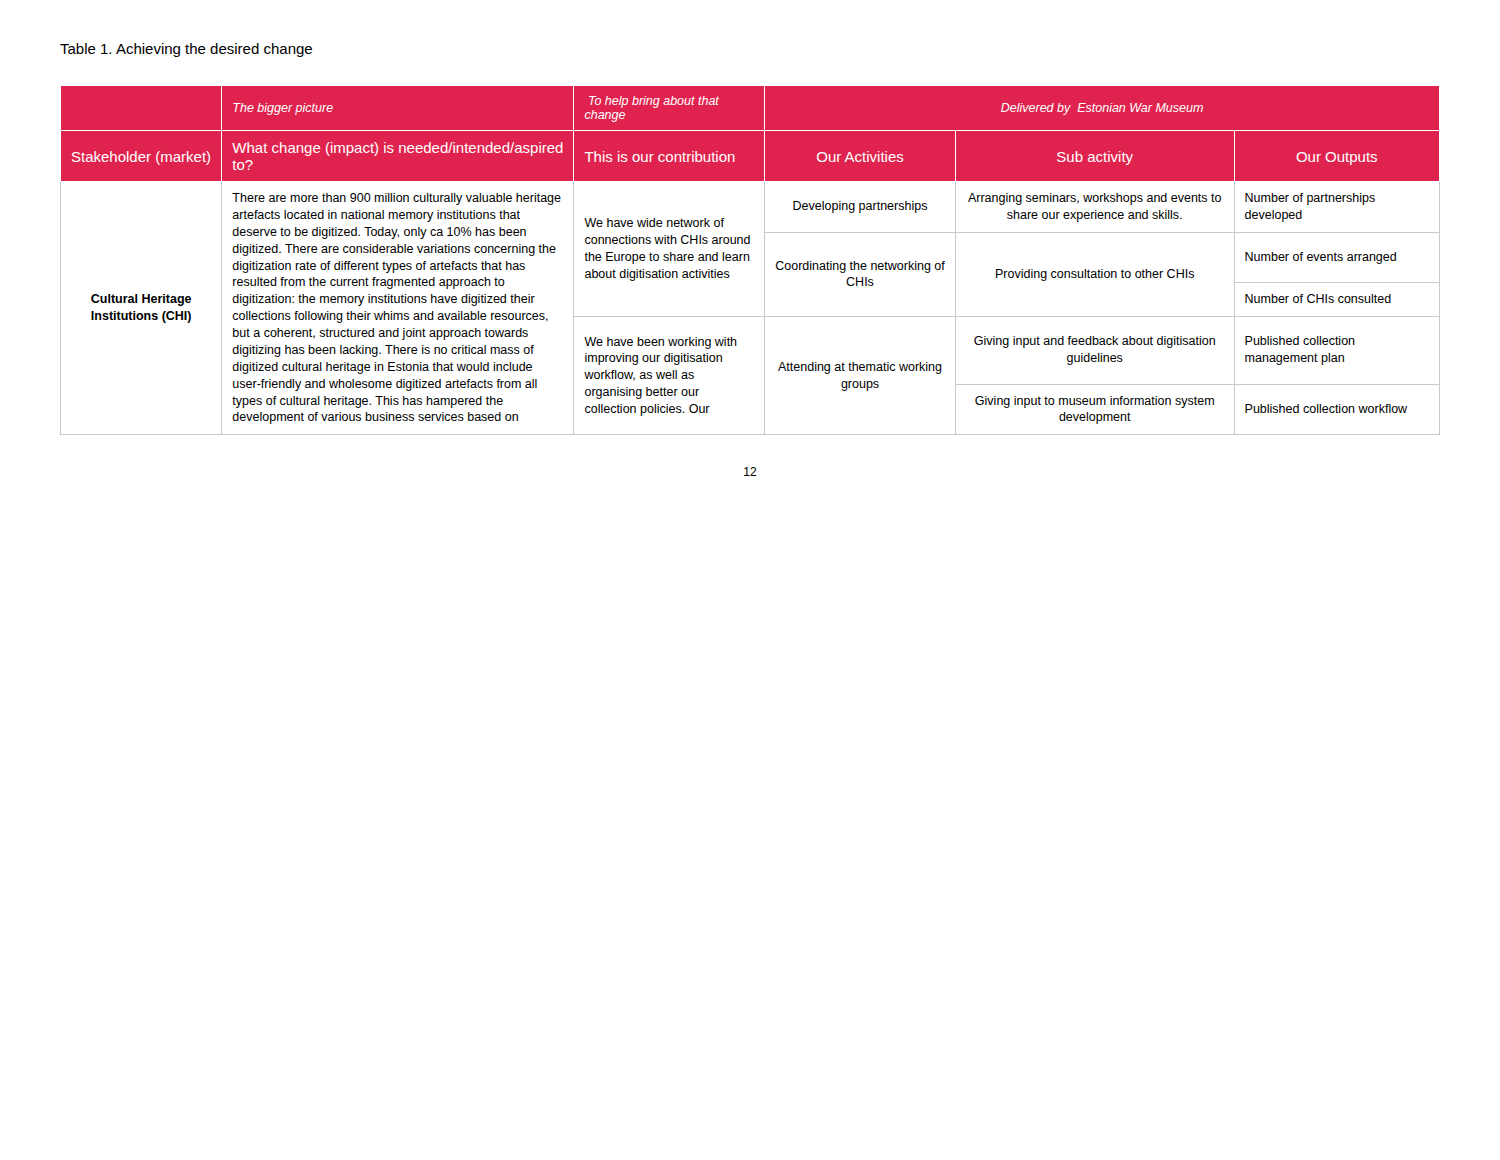Table 1. Achieving the desired change
| | The bigger picture | To help bring about that change | Delivered by Estonian War Museum |
| Stakeholder (market) | What change (impact) is needed/intended/aspired to? | This is our contribution | Our Activities | Sub activity | Our Outputs |
| Cultural Heritage Institutions (CHI) | There are more than 900 million culturally valuable heritage artefacts located in national memory institutions that deserve to be digitized. Today, only ca 10% has been digitized. There are considerable variations concerning the digitization rate of different types of artefacts that has resulted from the current fragmented approach to digitization: the memory institutions have digitized their collections following their whims and available resources, but a coherent, structured and joint approach towards digitizing has been lacking. There is no critical mass of digitized cultural heritage in Estonia that would include user-friendly and wholesome digitized artefacts from all types of cultural heritage. This has hampered the development of various business services based on | We have wide network of connections with CHIs around the Europe to share and learn about digitisation activities | Developing partnerships | Arranging seminars, workshops and events to share our experience and skills. | Number of partnerships developed |
| Coordinating the networking of CHIs | Providing consultation to other CHIs | Number of events arranged |
| Number of CHIs consulted |
| We have been working with improving our digitisation workflow, as well as organising better our collection policies. Our | Attending at thematic working groups | Giving input and feedback about digitisation guidelines | Published collection management plan |
| Giving input to museum information system development | Published collection workflow |
12